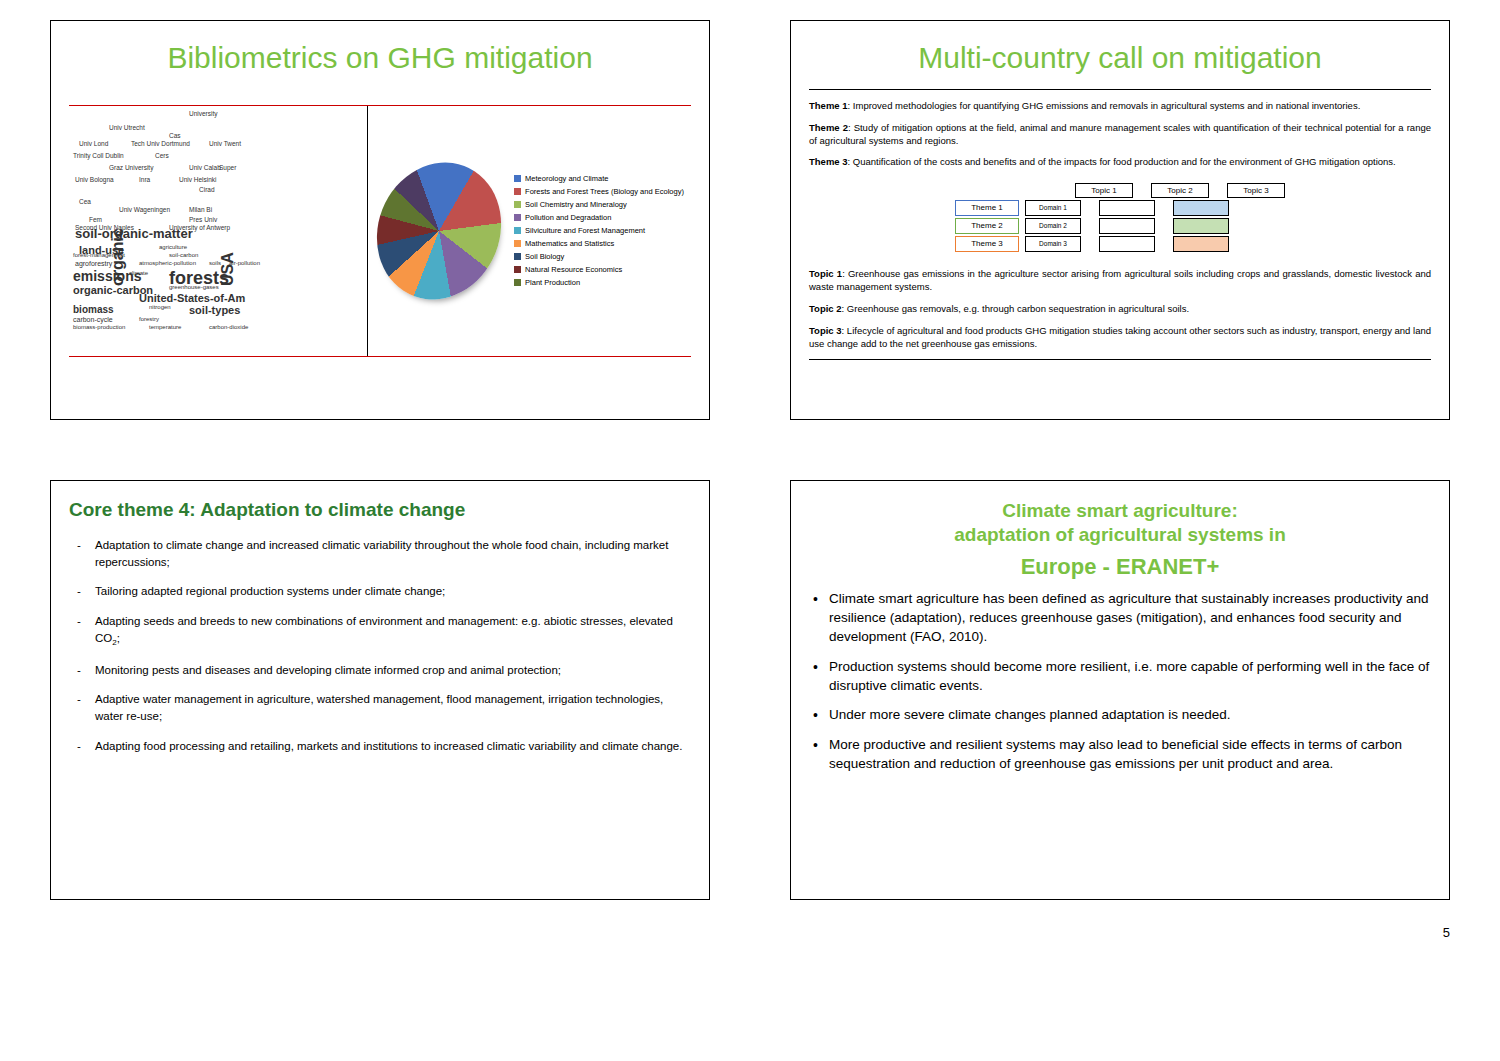Bibliometrics on GHG mitigation
University Univ Utrecht Cas Univ Lond Tech Univ Dortmund Univ Twent Trinity Coll Dublin Cers Graz University Univ Calab Super Univ Bologna Inra Univ Helsinki Cirad Cea Univ Wageningen Milan Bi Fem Pres Univ Second Univ Naples University of Antwerp
soil-organic-matter land-use agriculture forest-management soil-carbon agroforestry atmospheric-pollution soils air-pollution emissions forests climate organic-carbon greenhouse-gases United-States-of-Am biomass nitrogen soil-types carbon-cycle forestry biomass-production temperature carbon-dioxide organic USA
Meteorology and Climate
Forests and Forest Trees (Biology and Ecology)
Soil Chemistry and Mineralogy
Pollution and Degradation
Silviculture and Forest Management
Mathematics and Statistics
Soil Biology
Natural Resource Economics
Plant Production
Multi-country call on mitigation
Theme 1: Improved methodologies for quantifying GHG emissions and removals in agricultural systems and in national inventories.
Theme 2: Study of mitigation options at the field, animal and manure management scales with quantification of their technical potential for a range of agricultural systems and regions.
Theme 3: Quantification of the costs and benefits and of the impacts for food production and for the environment of GHG mitigation options.
Topic 1
Topic 2
Topic 3
Theme 1
Domain 1
Theme 2
Domain 2
Theme 3
Domain 3
Topic 1: Greenhouse gas emissions in the agriculture sector arising from agricultural soils including crops and grasslands, domestic livestock and waste management systems.
Topic 2: Greenhouse gas removals, e.g. through carbon sequestration in agricultural soils.
Topic 3: Lifecycle of agricultural and food products GHG mitigation studies taking account other sectors such as industry, transport, energy and land use change add to the net greenhouse gas emissions.
Core theme 4: Adaptation to climate change
Adaptation to climate change and increased climatic variability throughout the whole food chain, including market repercussions;
Tailoring adapted regional production systems under climate change;
Adapting seeds and breeds to new combinations of environment and management: e.g. abiotic stresses, elevated CO2;
Monitoring pests and diseases and developing climate informed crop and animal protection;
Adaptive water management in agriculture, watershed management, flood management, irrigation technologies, water re-use;
Adapting food processing and retailing, markets and institutions to increased climatic variability and climate change.
Climate smart agriculture:
adaptation of agricultural systems in Europe - ERANET+
Climate smart agriculture has been defined as agriculture that sustainably increases productivity and resilience (adaptation), reduces greenhouse gases (mitigation), and enhances food security and development (FAO, 2010).
Production systems should become more resilient, i.e. more capable of performing well in the face of disruptive climatic events.
Under more severe climate changes planned adaptation is needed.
More productive and resilient systems may also lead to beneficial side effects in terms of carbon sequestration and reduction of greenhouse gas emissions per unit product and area.
5